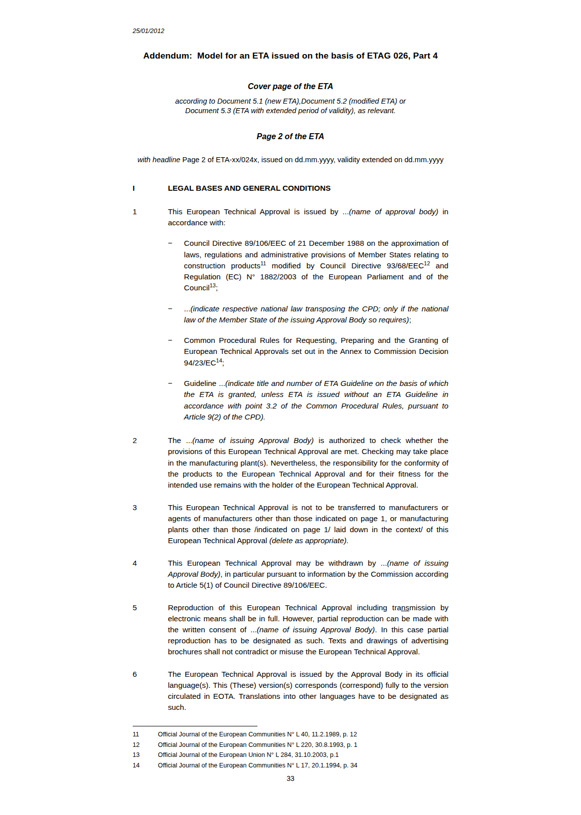25/01/2012
Addendum: Model for an ETA issued on the basis of ETAG 026, Part 4
Cover page of the ETA
according to Document 5.1 (new ETA),Document 5.2 (modified ETA) or
Document 5.3 (ETA with extended period of validity), as relevant.
Page 2 of the ETA
with headline Page 2 of ETA-xx/024x, issued on dd.mm.yyyy, validity extended on dd.mm.yyyy
I LEGAL BASES AND GENERAL CONDITIONS
1 This European Technical Approval is issued by ...(name of approval body) in accordance with:
− Council Directive 89/106/EEC of 21 December 1988 on the approximation of laws, regulations and administrative provisions of Member States relating to construction products11 modified by Council Directive 93/68/EEC12 and Regulation (EC) N° 1882/2003 of the European Parliament and of the Council13;
− ...(indicate respective national law transposing the CPD; only if the national law of the Member State of the issuing Approval Body so requires);
− Common Procedural Rules for Requesting, Preparing and the Granting of European Technical Approvals set out in the Annex to Commission Decision 94/23/EC14;
− Guideline ...(indicate title and number of ETA Guideline on the basis of which the ETA is granted, unless ETA is issued without an ETA Guideline in accordance with point 3.2 of the Common Procedural Rules, pursuant to Article 9(2) of the CPD).
2 The ...(name of issuing Approval Body) is authorized to check whether the provisions of this European Technical Approval are met. Checking may take place in the manufacturing plant(s). Nevertheless, the responsibility for the conformity of the products to the European Technical Approval and for their fitness for the intended use remains with the holder of the European Technical Approval.
3 This European Technical Approval is not to be transferred to manufacturers or agents of manufacturers other than those indicated on page 1, or manufacturing plants other than those /indicated on page 1/ laid down in the context/ of this European Technical Approval (delete as appropriate).
4 This European Technical Approval may be withdrawn by ...(name of issuing Approval Body), in particular pursuant to information by the Commission according to Article 5(1) of Council Directive 89/106/EEC.
5 Reproduction of this European Technical Approval including transmission by electronic means shall be in full. However, partial reproduction can be made with the written consent of ...(name of issuing Approval Body). In this case partial reproduction has to be designated as such. Texts and drawings of advertising brochures shall not contradict or misuse the European Technical Approval.
6 The European Technical Approval is issued by the Approval Body in its official language(s). This (These) version(s) corresponds (correspond) fully to the version circulated in EOTA. Translations into other languages have to be designated as such.
11 Official Journal of the European Communities N° L 40, 11.2.1989, p. 12
12 Official Journal of the European Communities N° L 220, 30.8.1993, p. 1
13 Official Journal of the European Union N° L 284, 31.10.2003, p.1
14 Official Journal of the European Communities N° L 17, 20.1.1994, p. 34
33